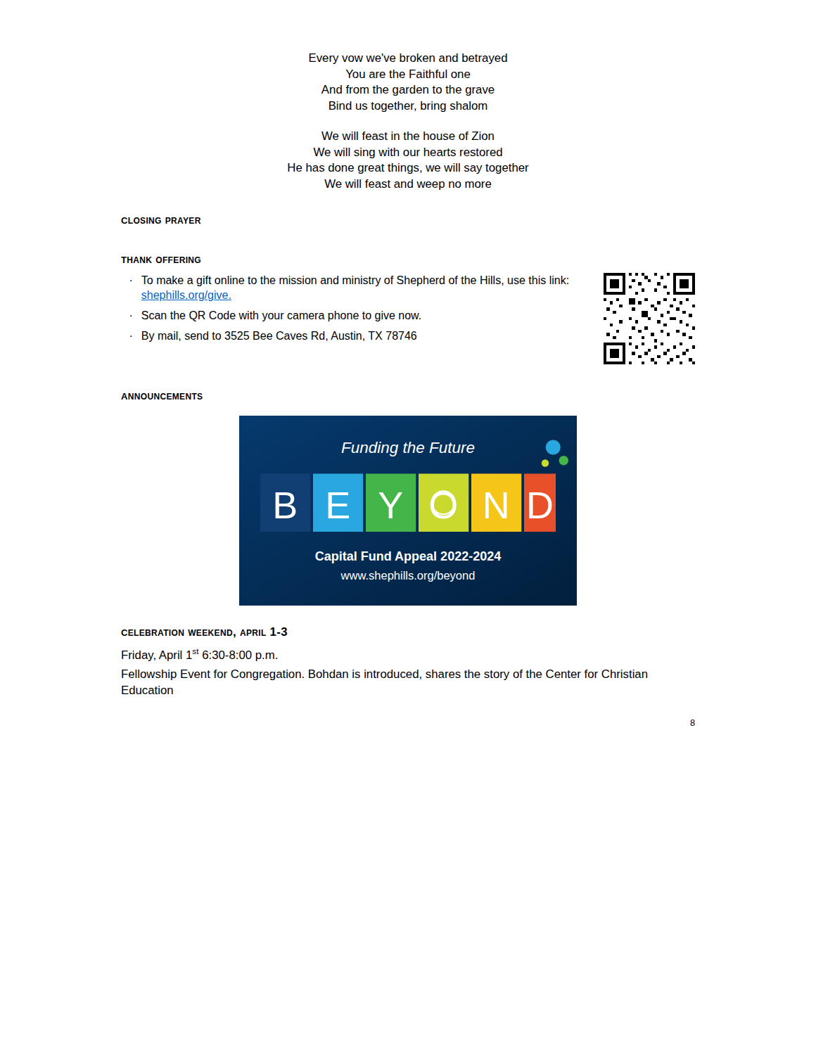Every vow we've broken and betrayed
You are the Faithful one
And from the garden to the grave
Bind us together, bring shalom
We will feast in the house of Zion
We will sing with our hearts restored
He has done great things, we will say together
We will feast and weep no more
Closing Prayer
Thank Offering
To make a gift online to the mission and ministry of Shepherd of the Hills, use this link: shephills.org/give.
Scan the QR Code with your camera phone to give now.
By mail, send to 3525 Bee Caves Rd, Austin, TX 78746
Announcements
Celebration Weekend, April 1-3
Friday, April 1st 6:30-8:00 p.m.
Fellowship Event for Congregation. Bohdan is introduced, shares the story of the Center for Christian Education
8